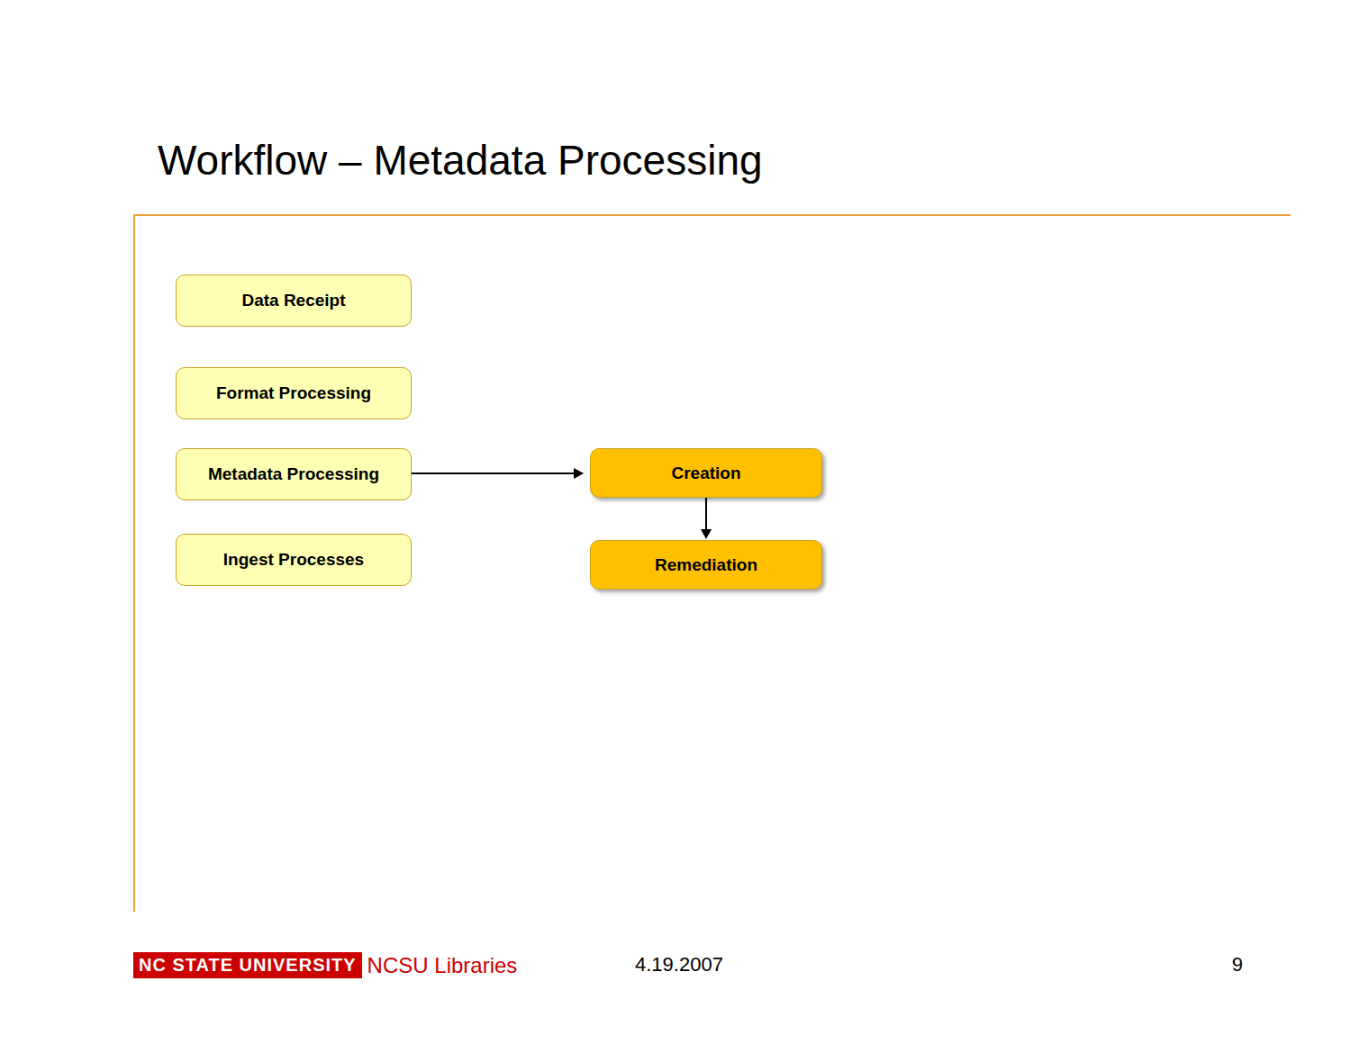Workflow – Metadata Processing
Data Receipt
Format Processing
Metadata Processing
Ingest Processes
Creation
Remediation
NC STATE UNIVERSITY NCSU Libraries
4.19.2007
9